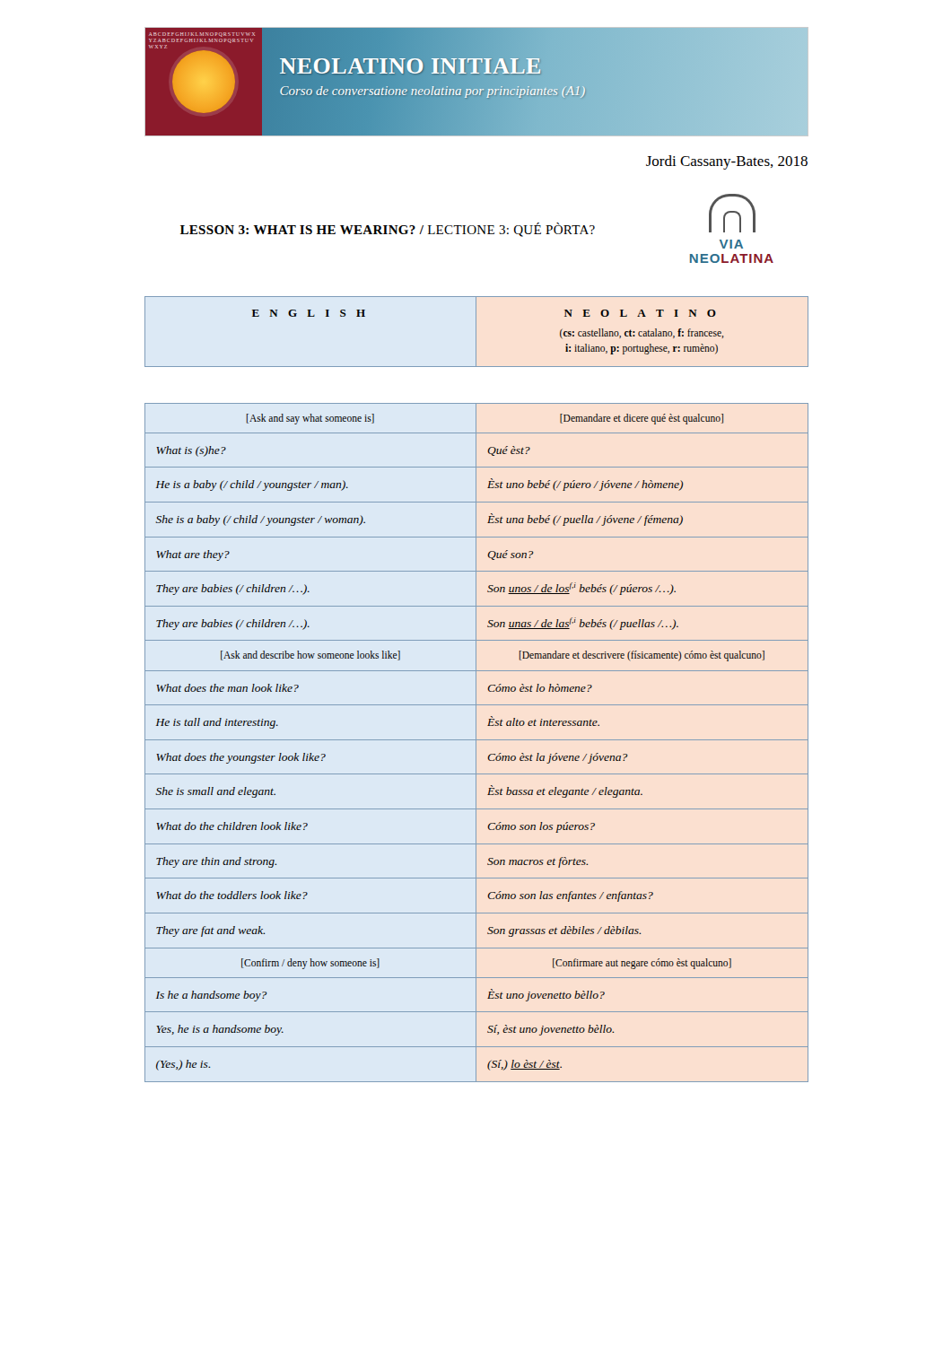ABCDEFGHIJKLMNOPQRSTUVWXYZABCDEFGHIJKLMNOPQRSTUVWXYZ
NEOLATINO INITIALE
Corso de conversatione neolatina por principiantes (A1)
Jordi Cassany-Bates, 2018
LESSON 3: WHAT IS HE WEARING? / LECTIONE 3: QUÉ PÒRTA?
VIA
NEOLATINA
| E N G L I S H | N E O L A T I N O ( cs: castellano, ct: catalano, f: francese, i: italiano, p: portughese, r: rumèno) |
| [Ask and say what someone is] | [Demandare et dicere qué èst qualcuno] |
| What is (s)he? | Qué èst? |
| He is a baby (/ child / youngster / man). | Èst uno bebé (/ púero / jóvene / hòmene) |
| She is a baby (/ child / youngster / woman). | Èst una bebé (/ puella / jóvene / fémena) |
| What are they? | Qué son? |
| They are babies (/ children /…). | Son unos / de los f,i bebés (/ púeros /…). |
| They are babies (/ children /…). | Son unas / de las f,i bebés (/ puellas /…). |
| [Ask and describe how someone looks like] | [Demandare et descrivere (físicamente) cómo èst qualcuno] |
| What does the man look like? | Cómo èst lo hòmene? |
| He is tall and interesting. | Èst alto et interessante. |
| What does the youngster look like? | Cómo èst la jóvene / jóvena? |
| She is small and elegant. | Èst bassa et elegante / eleganta. |
| What do the children look like? | Cómo son los púeros? |
| They are thin and strong. | Son macros et fòrtes. |
| What do the toddlers look like? | Cómo son las enfantes / enfantas? |
| They are fat and weak. | Son grassas et dèbiles / dèbilas. |
| [Confirm / deny how someone is] | [Confirmare aut negare cómo èst qualcuno] |
| Is he a handsome boy? | Èst uno jovenetto bèllo? |
| Yes, he is a handsome boy. | Sí, èst uno jovenetto bèllo. |
| (Yes,) he is. | (Sí,) lo èst / èst . |